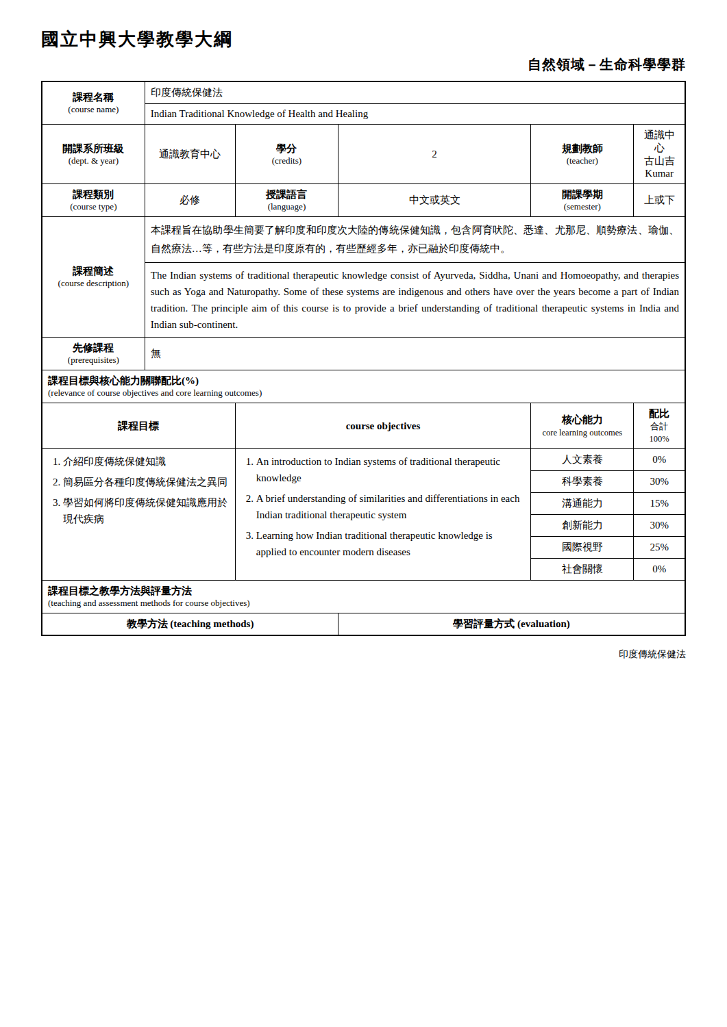國立中興大學教學大綱
自然領域－生命科學學群
| 課程名稱 (course name) | 印度傳統保健法 |
| Indian Traditional Knowledge of Health and Healing |
| 開課系所班級 (dept. & year) | 通識教育中心 | 學分 (credits) | 2 | 規劃教師 (teacher) | 通識中心 古山吉 Kumar |
| 課程類別 (course type) | 必修 | 授課語言 (language) | 中文或英文 | 開課學期 (semester) | 上或下 |
| 課程簡述 (course description) | 本課程旨在協助學生簡要了解印度和印度次大陸的傳統保健知識，包含阿育吠陀、悉達、尤那尼、順勢療法、瑜伽、自然療法…等，有些方法是印度原有的，有些歷經多年，亦已融於印度傳統中。 |
| The Indian systems of traditional therapeutic knowledge consist of Ayurveda, Siddha, Unani and Homoeopathy, and therapies such as Yoga and Naturopathy. Some of these systems are indigenous and others have over the years become a part of Indian tradition. The principle aim of this course is to provide a brief understanding of traditional therapeutic systems in India and Indian sub-continent. |
| 先修課程 (prerequisites) | 無 |
| 課程目標與核心能力關聯配比(%) (relevance of course objectives and core learning outcomes) |
| 課程目標 | course objectives | 核心能力 core learning outcomes | 配比 合計 100% |
| 介紹印度傳統保健知識 簡易區分各種印度傳統保健法之異同 學習如何將印度傳統保健知識應用於現代疾病 | An introduction to Indian systems of traditional therapeutic knowledge A brief understanding of similarities and differentiations in each Indian traditional therapeutic system Learning how Indian traditional therapeutic knowledge is applied to encounter modern diseases | 人文素養 | 0% |
| 科學素養 | 30% |
| 溝通能力 | 15% |
| 創新能力 | 30% |
| 國際視野 | 25% |
| 社會關懷 | 0% |
| 課程目標之教學方法與評量方法 (teaching and assessment methods for course objectives) |
| 教學方法 (teaching methods) | 學習評量方式 (evaluation) |
印度傳統保健法